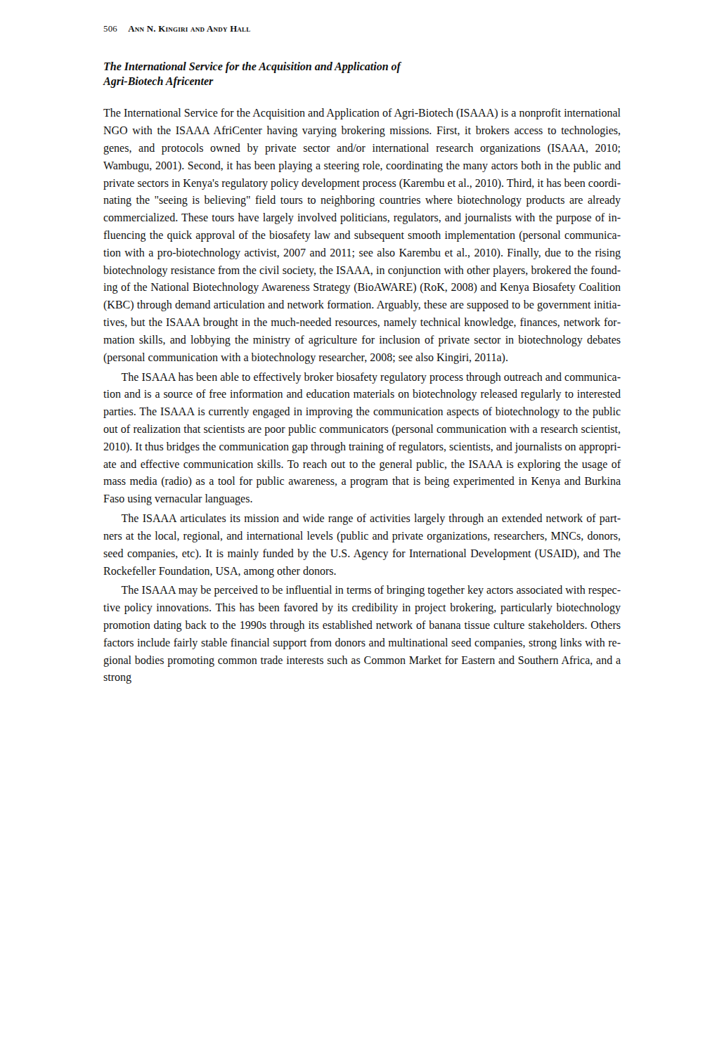506 Ann N. Kingiri and Andy Hall
The International Service for the Acquisition and Application of
Agri-Biotech Africenter
The International Service for the Acquisition and Application of Agri-Biotech (ISAAA) is a nonprofit international NGO with the ISAAA AfriCenter having varying brokering missions. First, it brokers access to technologies, genes, and protocols owned by private sector and/or international research organizations (ISAAA, 2010; Wambugu, 2001). Second, it has been playing a steering role, coordinating the many actors both in the public and private sectors in Kenya's regulatory policy development process (Karembu et al., 2010). Third, it has been coordinating the "seeing is believing" field tours to neighboring countries where biotechnology products are already commercialized. These tours have largely involved politicians, regulators, and journalists with the purpose of influencing the quick approval of the biosafety law and subsequent smooth implementation (personal communication with a pro-biotechnology activist, 2007 and 2011; see also Karembu et al., 2010). Finally, due to the rising biotechnology resistance from the civil society, the ISAAA, in conjunction with other players, brokered the founding of the National Biotechnology Awareness Strategy (BioAWARE) (RoK, 2008) and Kenya Biosafety Coalition (KBC) through demand articulation and network formation. Arguably, these are supposed to be government initiatives, but the ISAAA brought in the much-needed resources, namely technical knowledge, finances, network formation skills, and lobbying the ministry of agriculture for inclusion of private sector in biotechnology debates (personal communication with a biotechnology researcher, 2008; see also Kingiri, 2011a).
The ISAAA has been able to effectively broker biosafety regulatory process through outreach and communication and is a source of free information and education materials on biotechnology released regularly to interested parties. The ISAAA is currently engaged in improving the communication aspects of biotechnology to the public out of realization that scientists are poor public communicators (personal communication with a research scientist, 2010). It thus bridges the communication gap through training of regulators, scientists, and journalists on appropriate and effective communication skills. To reach out to the general public, the ISAAA is exploring the usage of mass media (radio) as a tool for public awareness, a program that is being experimented in Kenya and Burkina Faso using vernacular languages.
The ISAAA articulates its mission and wide range of activities largely through an extended network of partners at the local, regional, and international levels (public and private organizations, researchers, MNCs, donors, seed companies, etc). It is mainly funded by the U.S. Agency for International Development (USAID), and The Rockefeller Foundation, USA, among other donors.
The ISAAA may be perceived to be influential in terms of bringing together key actors associated with respective policy innovations. This has been favored by its credibility in project brokering, particularly biotechnology promotion dating back to the 1990s through its established network of banana tissue culture stakeholders. Others factors include fairly stable financial support from donors and multinational seed companies, strong links with regional bodies promoting common trade interests such as Common Market for Eastern and Southern Africa, and a strong